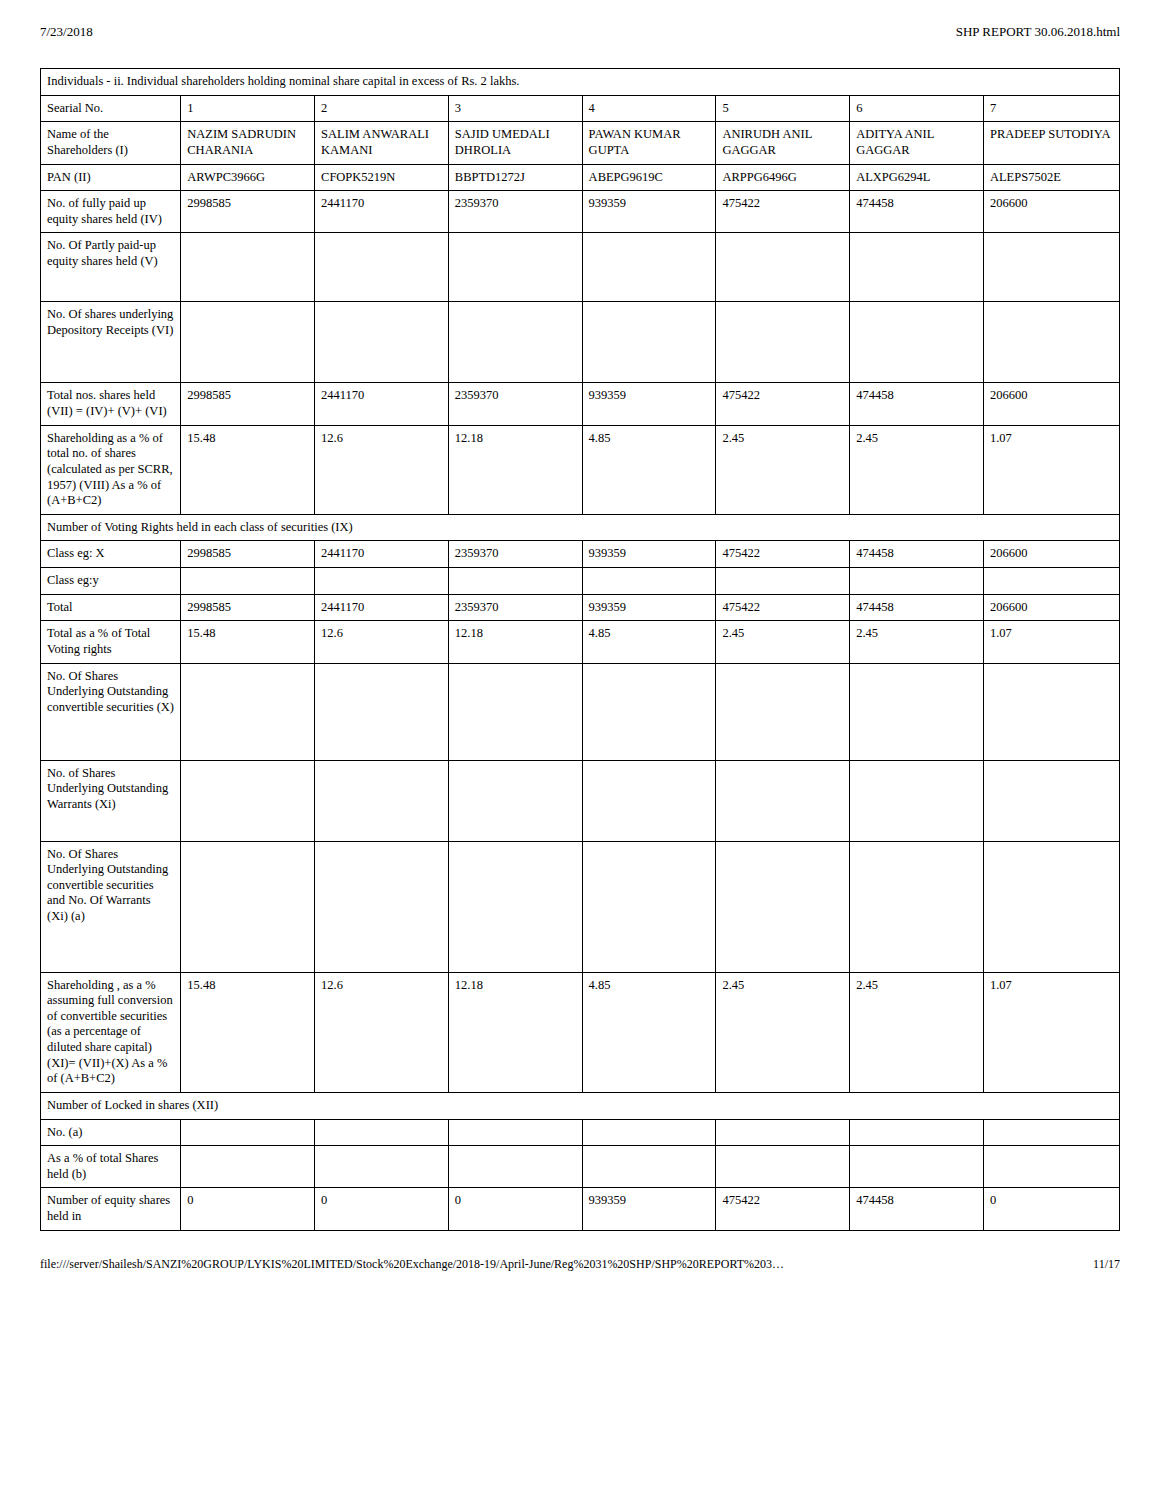7/23/2018
SHP REPORT 30.06.2018.html
| Individuals - ii. Individual shareholders holding nominal share capital in excess of Rs. 2 lakhs. |
| Searial No. | 1 | 2 | 3 | 4 | 5 | 6 | 7 |
| Name of the Shareholders (I) | NAZIM SADRUDIN CHARANIA | SALIM ANWARALI KAMANI | SAJID UMEDALI DHROLIA | PAWAN KUMAR GUPTA | ANIRUDH ANIL GAGGAR | ADITYA ANIL GAGGAR | PRADEEP SUTODIYA |
| PAN (II) | ARWPC3966G | CFOPK5219N | BBPTD1272J | ABEPG9619C | ARPPG6496G | ALXPG6294L | ALEPS7502E |
| No. of fully paid up equity shares held (IV) | 2998585 | 2441170 | 2359370 | 939359 | 475422 | 474458 | 206600 |
| No. Of Partly paid-up equity shares held (V) | | | | | | | |
| No. Of shares underlying Depository Receipts (VI) | | | | | | | |
| Total nos. shares held (VII) = (IV)+ (V)+ (VI) | 2998585 | 2441170 | 2359370 | 939359 | 475422 | 474458 | 206600 |
| Shareholding as a % of total no. of shares (calculated as per SCRR, 1957) (VIII) As a % of (A+B+C2) | 15.48 | 12.6 | 12.18 | 4.85 | 2.45 | 2.45 | 1.07 |
| Number of Voting Rights held in each class of securities (IX) |
| Class eg: X | 2998585 | 2441170 | 2359370 | 939359 | 475422 | 474458 | 206600 |
| Class eg:y | | | | | | | |
| Total | 2998585 | 2441170 | 2359370 | 939359 | 475422 | 474458 | 206600 |
| Total as a % of Total Voting rights | 15.48 | 12.6 | 12.18 | 4.85 | 2.45 | 2.45 | 1.07 |
| No. Of Shares Underlying Outstanding convertible securities (X) | | | | | | | |
| No. of Shares Underlying Outstanding Warrants (Xi) | | | | | | | |
| No. Of Shares Underlying Outstanding convertible securities and No. Of Warrants (Xi) (a) | | | | | | | |
| Shareholding , as a % assuming full conversion of convertible securities (as a percentage of diluted share capital) (XI)= (VII)+(X) As a % of (A+B+C2) | 15.48 | 12.6 | 12.18 | 4.85 | 2.45 | 2.45 | 1.07 |
| Number of Locked in shares (XII) |
| No. (a) | | | | | | | |
| As a % of total Shares held (b) | | | | | | | |
| Number of equity shares held in | 0 | 0 | 0 | 939359 | 475422 | 474458 | 0 |
file:///server/Shailesh/SANZI%20GROUP/LYKIS%20LIMITED/Stock%20Exchange/2018-19/April-June/Reg%2031%20SHP/SHP%20REPORT%203…
11/17